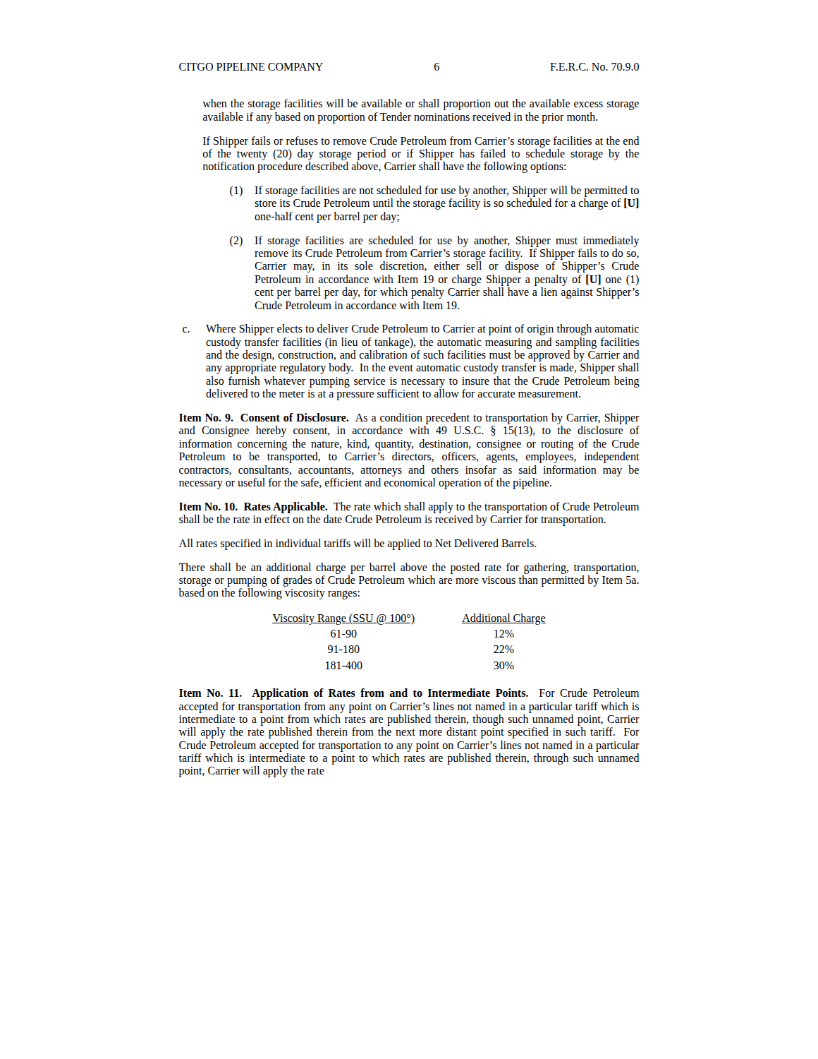CITGO PIPELINE COMPANY
6
F.E.R.C. No. 70.9.0
when the storage facilities will be available or shall proportion out the available excess storage available if any based on proportion of Tender nominations received in the prior month.
If Shipper fails or refuses to remove Crude Petroleum from Carrier’s storage facilities at the end of the twenty (20) day storage period or if Shipper has failed to schedule storage by the notification procedure described above, Carrier shall have the following options:
(1)
If storage facilities are not scheduled for use by another, Shipper will be permitted to store its Crude Petroleum until the storage facility is so scheduled for a charge of [U] one-half cent per barrel per day;
(2)
If storage facilities are scheduled for use by another, Shipper must immediately remove its Crude Petroleum from Carrier’s storage facility. If Shipper fails to do so, Carrier may, in its sole discretion, either sell or dispose of Shipper’s Crude Petroleum in accordance with Item 19 or charge Shipper a penalty of [U] one (1) cent per barrel per day, for which penalty Carrier shall have a lien against Shipper’s Crude Petroleum in accordance with Item 19.
c.
Where Shipper elects to deliver Crude Petroleum to Carrier at point of origin through automatic custody transfer facilities (in lieu of tankage), the automatic measuring and sampling facilities and the design, construction, and calibration of such facilities must be approved by Carrier and any appropriate regulatory body. In the event automatic custody transfer is made, Shipper shall also furnish whatever pumping service is necessary to insure that the Crude Petroleum being delivered to the meter is at a pressure sufficient to allow for accurate measurement.
Item No. 9. Consent of Disclosure. As a condition precedent to transportation by Carrier, Shipper and Consignee hereby consent, in accordance with 49 U.S.C. § 15(13), to the disclosure of information concerning the nature, kind, quantity, destination, consignee or routing of the Crude Petroleum to be transported, to Carrier’s directors, officers, agents, employees, independent contractors, consultants, accountants, attorneys and others insofar as said information may be necessary or useful for the safe, efficient and economical operation of the pipeline.
Item No. 10. Rates Applicable. The rate which shall apply to the transportation of Crude Petroleum shall be the rate in effect on the date Crude Petroleum is received by Carrier for transportation.
All rates specified in individual tariffs will be applied to Net Delivered Barrels.
There shall be an additional charge per barrel above the posted rate for gathering, transportation, storage or pumping of grades of Crude Petroleum which are more viscous than permitted by Item 5a. based on the following viscosity ranges:
| Viscosity Range (SSU @ 100°) | Additional Charge |
| --- | --- |
| 61-90 | 12% |
| 91-180 | 22% |
| 181-400 | 30% |
Item No. 11. Application of Rates from and to Intermediate Points. For Crude Petroleum accepted for transportation from any point on Carrier’s lines not named in a particular tariff which is intermediate to a point from which rates are published therein, though such unnamed point, Carrier will apply the rate published therein from the next more distant point specified in such tariff. For Crude Petroleum accepted for transportation to any point on Carrier’s lines not named in a particular tariff which is intermediate to a point to which rates are published therein, through such unnamed point, Carrier will apply the rate